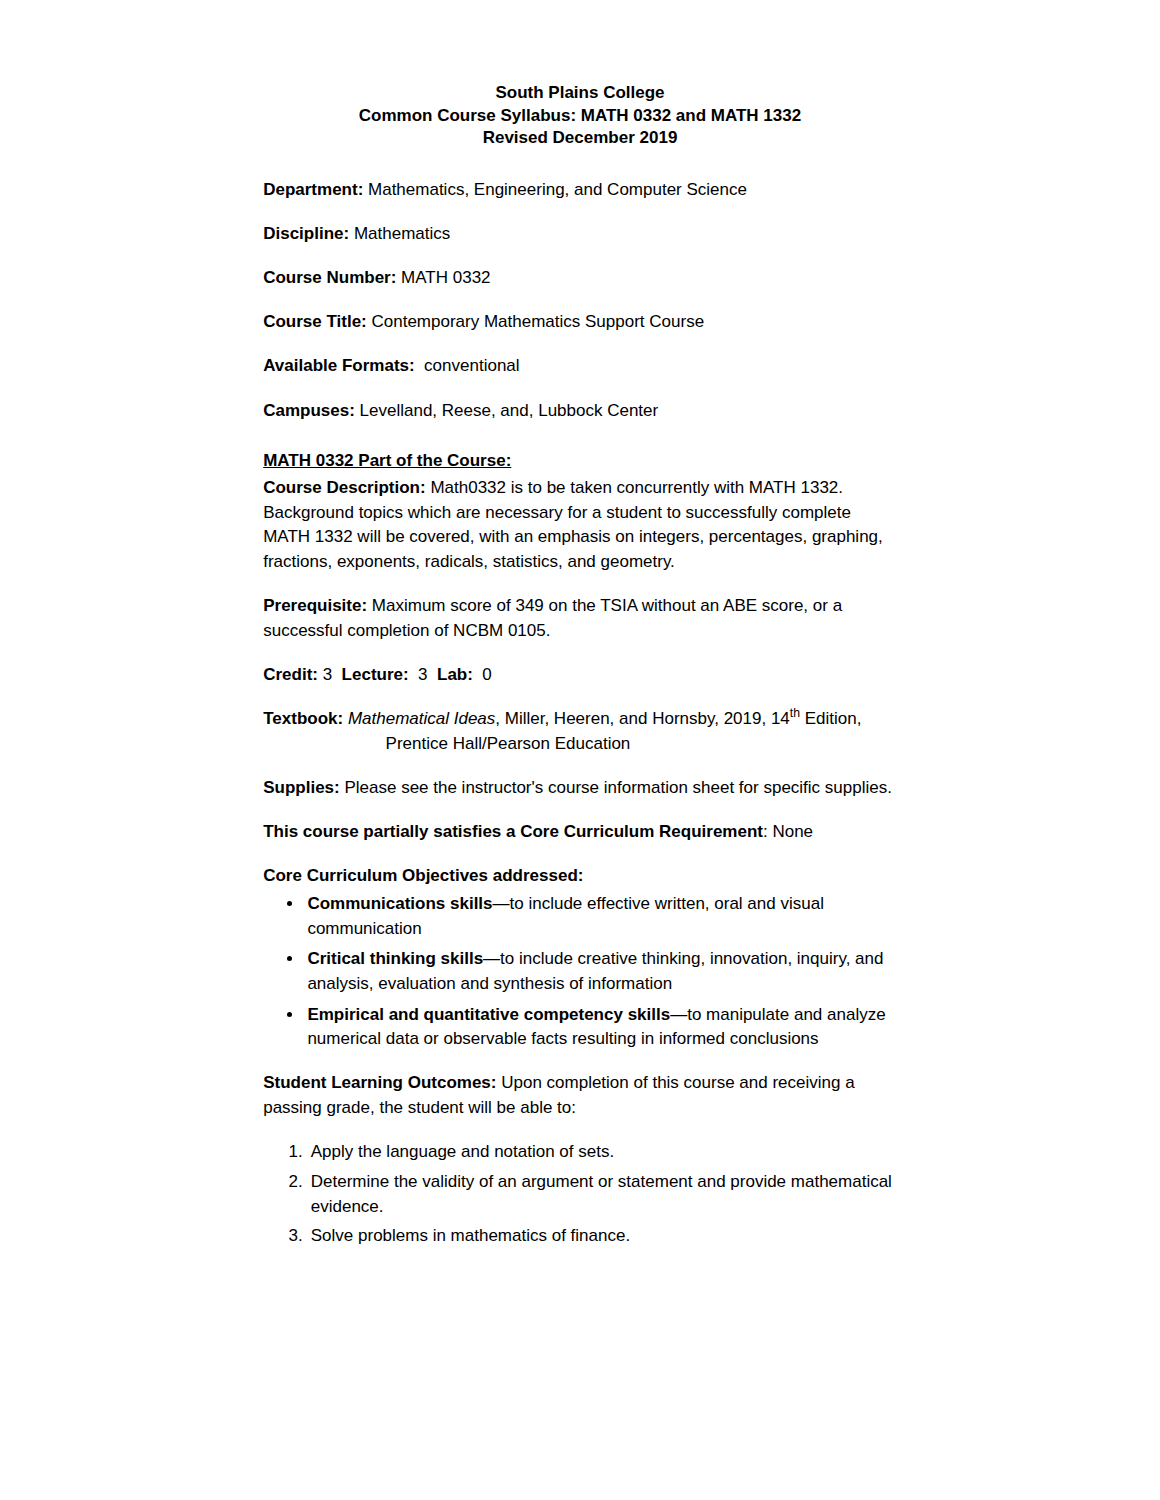South Plains College
Common Course Syllabus: MATH 0332 and MATH 1332
Revised December 2019
Department: Mathematics, Engineering, and Computer Science
Discipline: Mathematics
Course Number: MATH 0332
Course Title: Contemporary Mathematics Support Course
Available Formats: conventional
Campuses: Levelland, Reese, and, Lubbock Center
MATH 0332 Part of the Course:
Course Description: Math0332 is to be taken concurrently with MATH 1332. Background topics which are necessary for a student to successfully complete MATH 1332 will be covered, with an emphasis on integers, percentages, graphing, fractions, exponents, radicals, statistics, and geometry.
Prerequisite: Maximum score of 349 on the TSIA without an ABE score, or a successful completion of NCBM 0105.
Credit: 3 Lecture: 3 Lab: 0
Textbook: Mathematical Ideas, Miller, Heeren, and Hornsby, 2019, 14th Edition, Prentice Hall/Pearson Education
Supplies: Please see the instructor's course information sheet for specific supplies.
This course partially satisfies a Core Curriculum Requirement: None
Core Curriculum Objectives addressed:
Communications skills—to include effective written, oral and visual communication
Critical thinking skills—to include creative thinking, innovation, inquiry, and analysis, evaluation and synthesis of information
Empirical and quantitative competency skills—to manipulate and analyze numerical data or observable facts resulting in informed conclusions
Student Learning Outcomes: Upon completion of this course and receiving a passing grade, the student will be able to:
Apply the language and notation of sets.
Determine the validity of an argument or statement and provide mathematical evidence.
Solve problems in mathematics of finance.